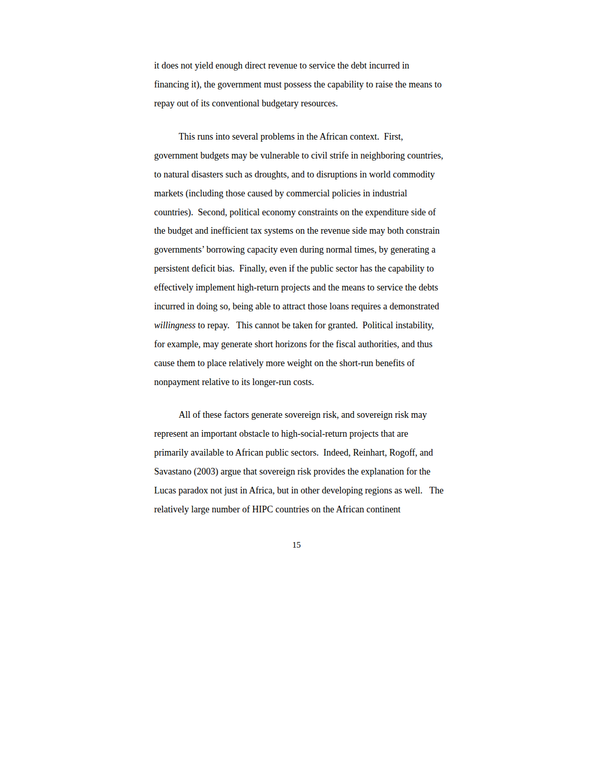it does not yield enough direct revenue to service the debt incurred in financing it), the government must possess the capability to raise the means to repay out of its conventional budgetary resources.
This runs into several problems in the African context. First, government budgets may be vulnerable to civil strife in neighboring countries, to natural disasters such as droughts, and to disruptions in world commodity markets (including those caused by commercial policies in industrial countries). Second, political economy constraints on the expenditure side of the budget and inefficient tax systems on the revenue side may both constrain governments’ borrowing capacity even during normal times, by generating a persistent deficit bias. Finally, even if the public sector has the capability to effectively implement high-return projects and the means to service the debts incurred in doing so, being able to attract those loans requires a demonstrated willingness to repay. This cannot be taken for granted. Political instability, for example, may generate short horizons for the fiscal authorities, and thus cause them to place relatively more weight on the short-run benefits of nonpayment relative to its longer-run costs.
All of these factors generate sovereign risk, and sovereign risk may represent an important obstacle to high-social-return projects that are primarily available to African public sectors. Indeed, Reinhart, Rogoff, and Savastano (2003) argue that sovereign risk provides the explanation for the Lucas paradox not just in Africa, but in other developing regions as well. The relatively large number of HIPC countries on the African continent
15